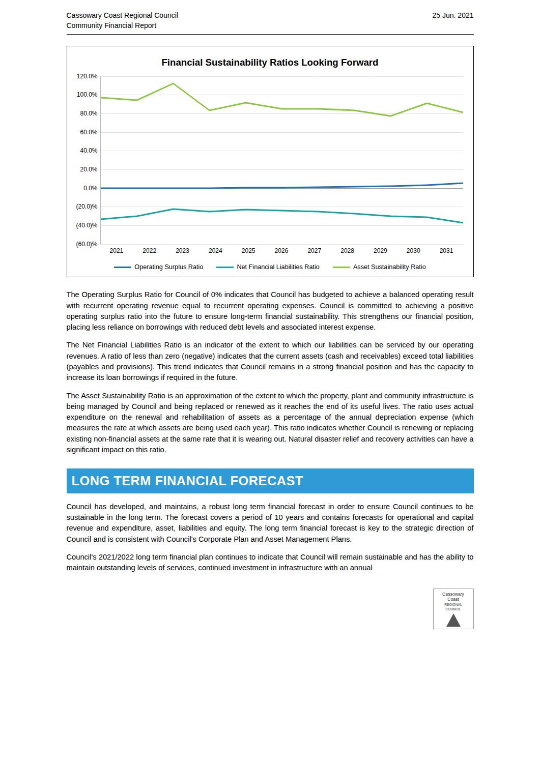Cassowary Coast Regional Council
Community Financial Report
25 Jun. 2021
Financial Sustainability Ratios Looking Forward
120.0%
100.0%
80.0%
60.0%
40.0%
20.0%
0.0%
(20.0)%
(40.0)%
(60.0)%
20212022202320242025202620272028202920302031
Operating Surplus Ratio
Net Financial Liabilities Ratio
Asset Sustainability Ratio
The Operating Surplus Ratio for Council of 0% indicates that Council has budgeted to achieve a balanced operating result with recurrent operating revenue equal to recurrent operating expenses. Council is committed to achieving a positive operating surplus ratio into the future to ensure long-term financial sustainability. This strengthens our financial position, placing less reliance on borrowings with reduced debt levels and associated interest expense.
The Net Financial Liabilities Ratio is an indicator of the extent to which our liabilities can be serviced by our operating revenues. A ratio of less than zero (negative) indicates that the current assets (cash and receivables) exceed total liabilities (payables and provisions). This trend indicates that Council remains in a strong financial position and has the capacity to increase its loan borrowings if required in the future.
The Asset Sustainability Ratio is an approximation of the extent to which the property, plant and community infrastructure is being managed by Council and being replaced or renewed as it reaches the end of its useful lives. The ratio uses actual expenditure on the renewal and rehabilitation of assets as a percentage of the annual depreciation expense (which measures the rate at which assets are being used each year). This ratio indicates whether Council is renewing or replacing existing non-financial assets at the same rate that it is wearing out. Natural disaster relief and recovery activities can have a significant impact on this ratio.
LONG TERM FINANCIAL FORECAST
Council has developed, and maintains, a robust long term financial forecast in order to ensure Council continues to be sustainable in the long term. The forecast covers a period of 10 years and contains forecasts for operational and capital revenue and expenditure, asset, liabilities and equity. The long term financial forecast is key to the strategic direction of Council and is consistent with Council's Corporate Plan and Asset Management Plans.
Council's 2021/2022 long term financial plan continues to indicate that Council will remain sustainable and has the ability to maintain outstanding levels of services, continued investment in infrastructure with an annual
Cassowary
Coast
REGIONAL
COUNCIL